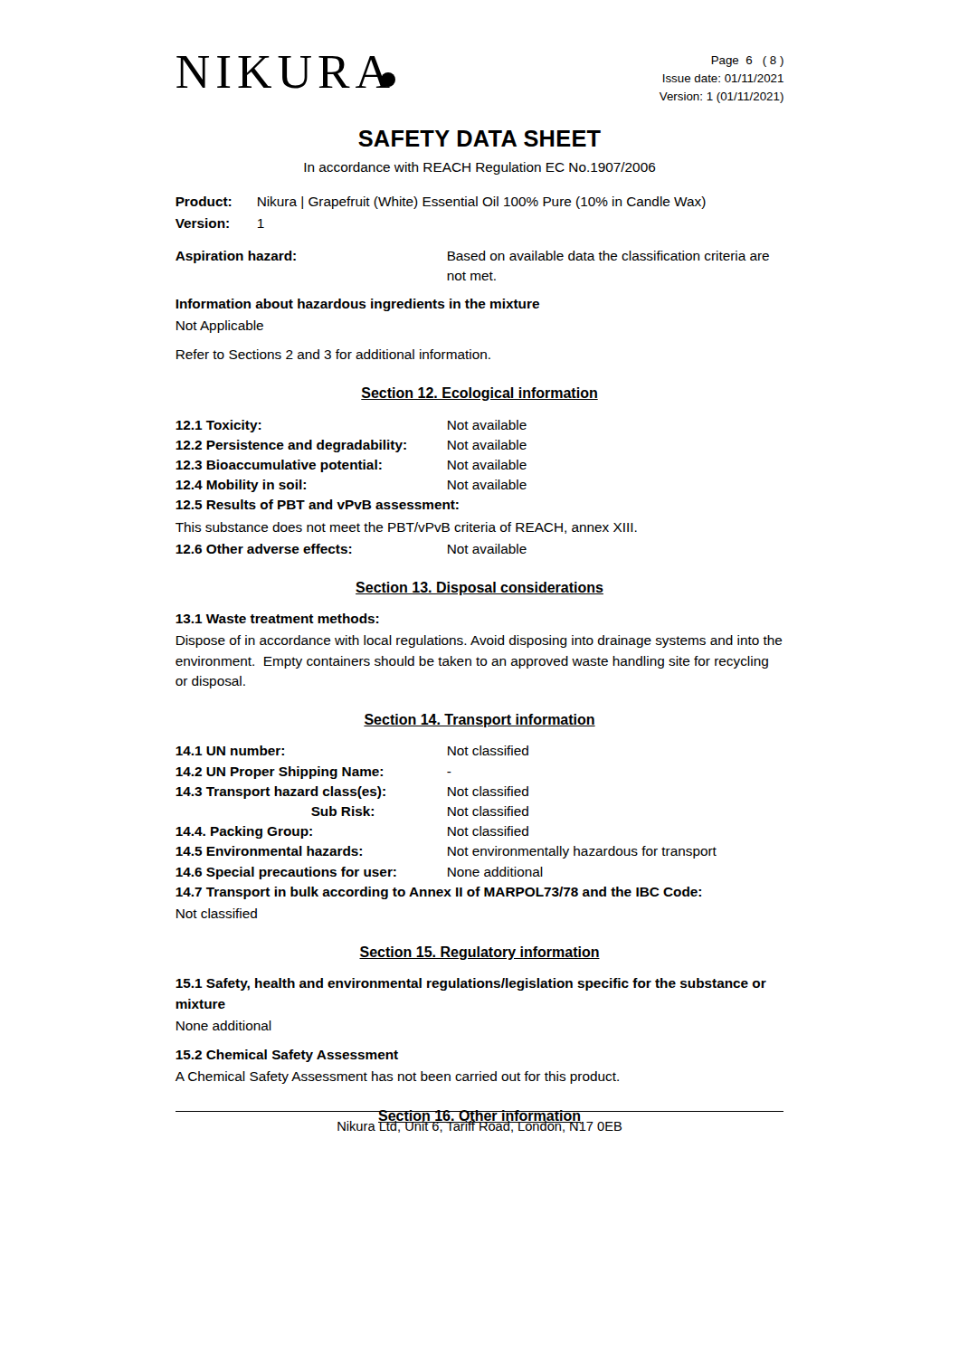NIKURA
Page 6 ( 8 )
Issue date: 01/11/2021
Version: 1 (01/11/2021)
SAFETY DATA SHEET
In accordance with REACH Regulation EC No.1907/2006
Product:
Nikura | Grapefruit (White) Essential Oil 100% Pure (10% in Candle Wax)
Version:
1
Aspiration hazard:
Based on available data the classification criteria are not met.
Information about hazardous ingredients in the mixture
Not Applicable
Refer to Sections 2 and 3 for additional information.
Section 12. Ecological information
12.1 Toxicity:
Not available
12.2 Persistence and degradability:
Not available
12.3 Bioaccumulative potential:
Not available
12.4 Mobility in soil:
Not available
12.5 Results of PBT and vPvB assessment:
This substance does not meet the PBT/vPvB criteria of REACH, annex XIII.
12.6 Other adverse effects:
Not available
Section 13. Disposal considerations
13.1 Waste treatment methods:
Dispose of in accordance with local regulations. Avoid disposing into drainage systems and into the environment. Empty containers should be taken to an approved waste handling site for recycling or disposal.
Section 14. Transport information
14.1 UN number:
Not classified
14.2 UN Proper Shipping Name:
-
14.3 Transport hazard class(es):
Not classified
Sub Risk:
Not classified
14.4. Packing Group:
Not classified
14.5 Environmental hazards:
Not environmentally hazardous for transport
14.6 Special precautions for user:
None additional
14.7 Transport in bulk according to Annex II of MARPOL73/78 and the IBC Code:
Not classified
Section 15. Regulatory information
15.1 Safety, health and environmental regulations/legislation specific for the substance or mixture
None additional
15.2 Chemical Safety Assessment
A Chemical Safety Assessment has not been carried out for this product.
Section 16. Other information
Nikura Ltd, Unit 6, Tariff Road, London, N17 0EB